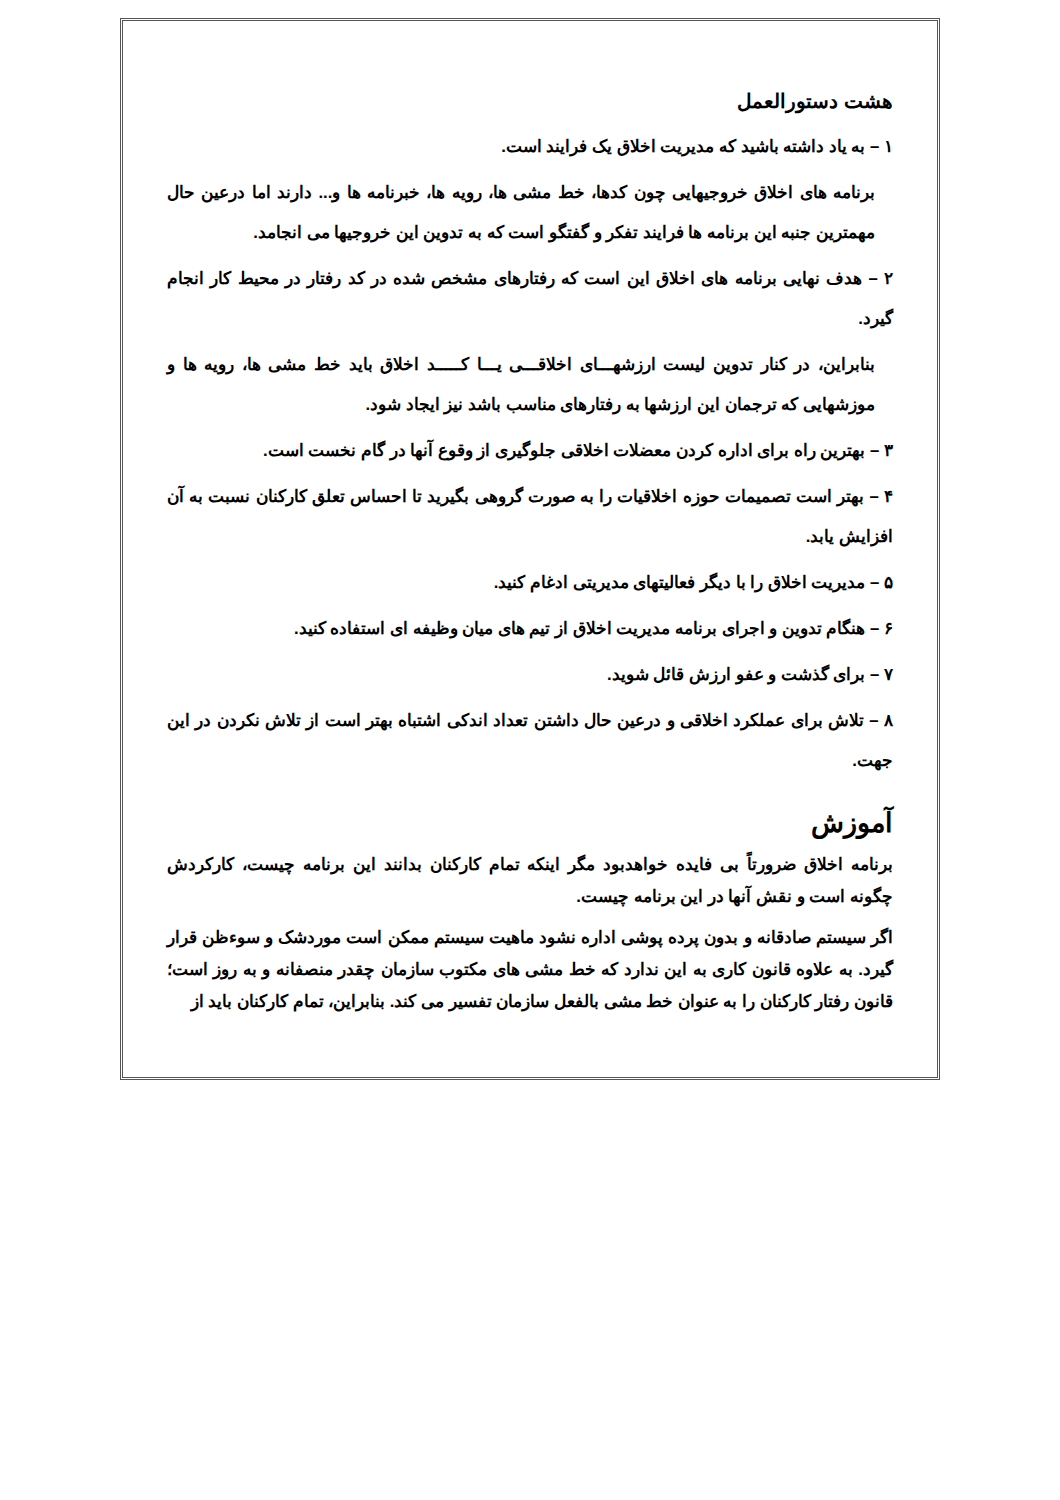هشت دستورالعمل
۱ – به یاد داشته باشید که مدیریت اخلاق یک فرایند است.
برنامه های اخلاق خروجیهایی چون کدها، خط مشی ها، رویه ها، خبرنامه ها و... دارند اما درعین حال مهمترین جنبه این برنامه ها فرایند تفکر و گفتگو است که به تدوین این خروجیها می انجامد.
۲ – هدف نهایی برنامه های اخلاق این است که رفتارهای مشخص شده در کد رفتار در محیط کار انجام گیرد.
بنابراین، در کنار تدوین لیست ارزشهـــای اخلاقـــی یـــا کـــــد اخلاق باید خط مشی ها، رویه ها و موزشهایی که ترجمان این ارزشها به رفتارهای مناسب باشد نیز ایجاد شود.
۳ – بهترین راه برای اداره کردن معضلات اخلاقی جلوگیری از وقوع آنها در گام نخست است.
۴ – بهتر است تصمیمات حوزه اخلاقیات را به صورت گروهی بگیرید تا احساس تعلق کارکنان نسبت به آن افزایش یابد.
۵ – مدیریت اخلاق را با دیگر فعالیتهای مدیریتی ادغام کنید.
۶ – هنگام تدوین و اجرای برنامه مدیریت اخلاق از تیم های میان وظیفه ای استفاده کنید.
۷ – برای گذشت و عفو ارزش قائل شوید.
۸ – تلاش برای عملکرد اخلاقی و درعین حال داشتن تعداد اندکی اشتباه بهتر است از تلاش نکردن در این جهت.
آموزش
برنامه اخلاق ضرورتاً بی فایده خواهدبود مگر اینکه تمام کارکنان بدانند این برنامه چیست، کارکردش چگونه است و نقش آنها در این برنامه چیست.
اگر سیستم صادقانه و بدون پرده پوشی اداره نشود ماهیت سیستم ممکن است موردشک و سوءظن قرار گیرد. به علاوه قانون کاری به این ندارد که خط مشی های مکتوب سازمان چقدر منصفانه و به روز است؛ قانون رفتار کارکنان را به عنوان خط مشی بالفعل سازمان تفسیر می کند. بنابراین، تمام کارکنان باید از